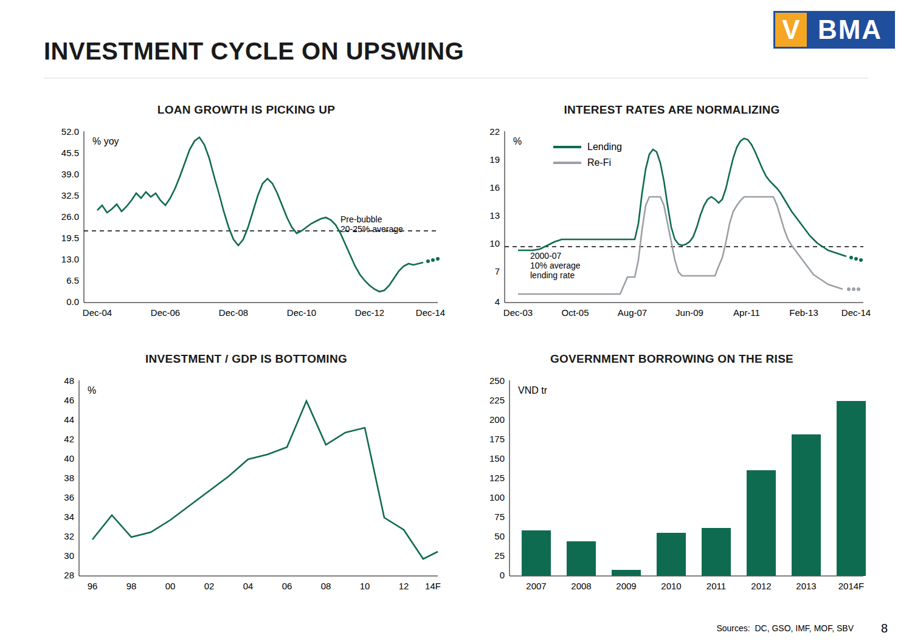V
BMA
INVESTMENT CYCLE ON UPSWING
LOAN GROWTH IS PICKING UP
52.0 45.5 39.0 32.5 26.0 19.5 13.0 6.5 0.0 Dec-04 Dec-06 Dec-08 Dec-10 Dec-12 Dec-14 % yoy Pre-bubble 20-25% average
INTEREST RATES ARE NORMALIZING
22 19 16 13 10 7 4 Dec-03 Oct-05 Aug-07 Jun-09 Apr-11 Feb-13 Dec-14 % Lending Re-Fi 2000-07 10% average lending rate
INVESTMENT / GDP IS BOTTOMING
48 46 44 42 40 38 36 34 32 28 30 96 98 00 02 04 06 08 10 12 14F %
GOVERNMENT BORROWING ON THE RISE
250 225 200 175 150 125 100 75 50 25 0 2007 2008 2009 2010 2011 2012 2013 2014F VND tr
Sources: DC, GSO, IMF, MOF, SBV
8